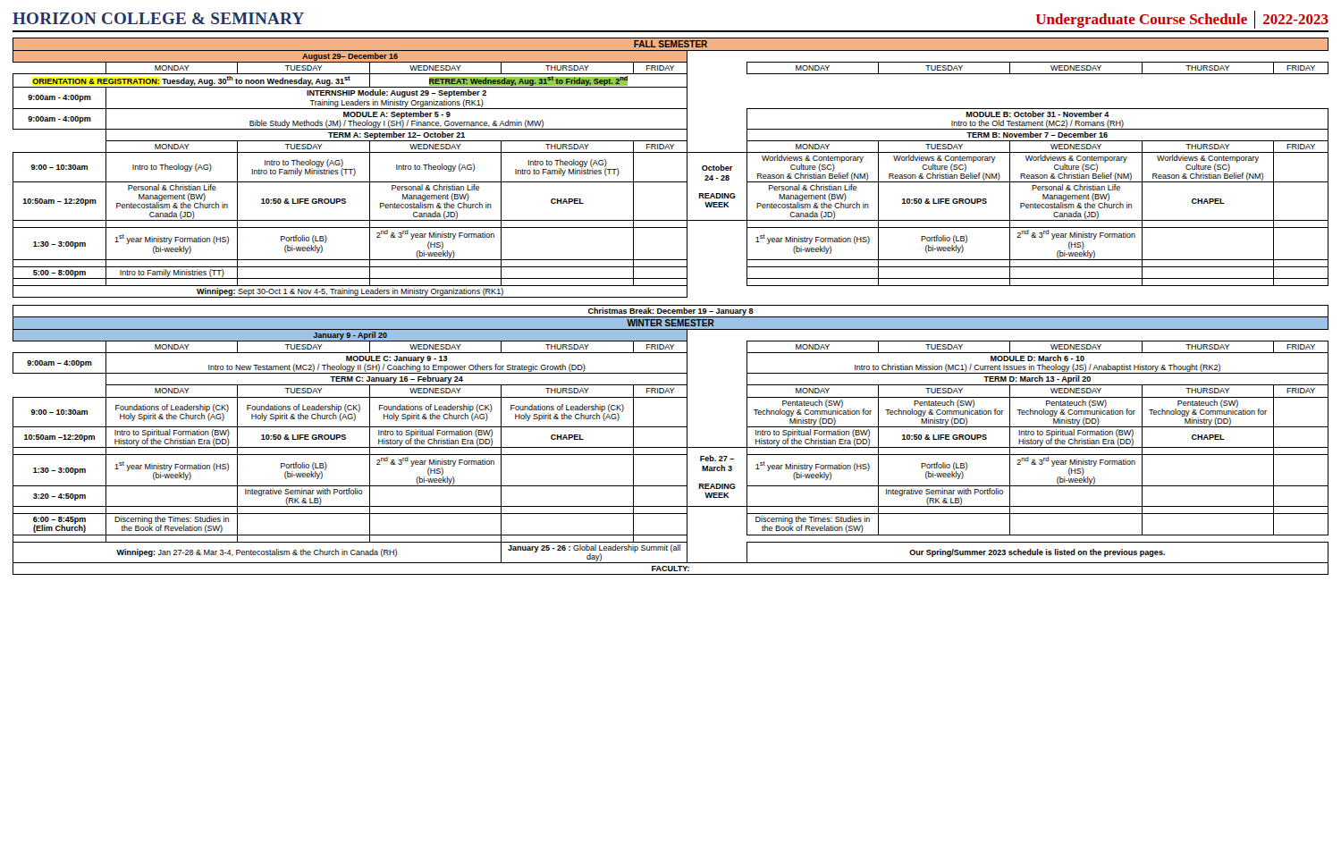HORIZON COLLEGE & SEMINARY
Undergraduate Course Schedule 2022-2023
| FALL SEMESTER |
| August 29– December 16 | | |
| | MONDAY | TUESDAY | WEDNESDAY | THURSDAY | FRIDAY | | MONDAY | TUESDAY | WEDNESDAY | THURSDAY | FRIDAY |
| ORIENTATION & REGISTRATION: Tuesday, Aug. 30 th to noon Wednesday, Aug. 31 st | RETREAT: Wednesday, Aug. 31 st to Friday, Sept. 2 nd | | |
| 9:00am - 4:00pm | INTERNSHIP Module: August 29 – September 2 Training Leaders in Ministry Organizations (RK1) | | |
| 9:00am - 4:00pm | MODULE A: September 5 - 9 Bible Study Methods (JM) / Theology I (SH) / Finance, Governance, & Admin (MW) | | MODULE B: October 31 - November 4 Intro to the Old Testament (MC2) / Romans (RH) |
| | TERM A: September 12– October 21 | | TERM B: November 7 – December 16 |
| | MONDAY | TUESDAY | WEDNESDAY | THURSDAY | FRIDAY | | MONDAY | TUESDAY | WEDNESDAY | THURSDAY | FRIDAY |
| 9:00 – 10:30am | Intro to Theology (AG) | Intro to Theology (AG) Intro to Family Ministries (TT) | Intro to Theology (AG) | Intro to Theology (AG) Intro to Family Ministries (TT) | | October 24 - 28 READING WEEK | Worldviews & Contemporary Culture (SC) Reason & Christian Belief (NM) | Worldviews & Contemporary Culture (SC) Reason & Christian Belief (NM) | Worldviews & Contemporary Culture (SC) Reason & Christian Belief (NM) | Worldviews & Contemporary Culture (SC) Reason & Christian Belief (NM) | |
| 10:50am – 12:20pm | Personal & Christian Life Management (BW) Pentecostalism & the Church in Canada (JD) | 10:50 & LIFE GROUPS | Personal & Christian Life Management (BW) Pentecostalism & the Church in Canada (JD) | CHAPEL | | Personal & Christian Life Management (BW) Pentecostalism & the Church in Canada (JD) | 10:50 & LIFE GROUPS | Personal & Christian Life Management (BW) Pentecostalism & the Church in Canada (JD) | CHAPEL | |
| 1:30 – 3:00pm | 1 st year Ministry Formation (HS) (bi-weekly) | Portfolio (LB) (bi-weekly) | 2 nd & 3 rd year Ministry Formation (HS) (bi-weekly) | | | | 1 st year Ministry Formation (HS) (bi-weekly) | Portfolio (LB) (bi-weekly) | 2 nd & 3 rd year Ministry Formation (HS) (bi-weekly) | | |
| 5:00 – 8:00pm | Intro to Family Ministries (TT) | | | | | | | | | | |
| Winnipeg: Sept 30-Oct 1 & Nov 4-5, Training Leaders in Ministry Organizations (RK1) | | |
| Christmas Break: December 19 – January 8 |
| WINTER SEMESTER |
| January 9 - April 20 | | |
| | MONDAY | TUESDAY | WEDNESDAY | THURSDAY | FRIDAY | | MONDAY | TUESDAY | WEDNESDAY | THURSDAY | FRIDAY |
| 9:00am – 4:00pm | MODULE C: January 9 - 13 Intro to New Testament (MC2) / Theology II (SH) / Coaching to Empower Others for Strategic Growth (DD) | | MODULE D: March 6 - 10 Intro to Christian Mission (MC1) / Current Issues in Theology (JS) / Anabaptist History & Thought (RK2) |
| | TERM C: January 16 – February 24 | | TERM D: March 13 - April 20 |
| | MONDAY | TUESDAY | WEDNESDAY | THURSDAY | FRIDAY | | MONDAY | TUESDAY | WEDNESDAY | THURSDAY | FRIDAY |
| 9:00 – 10:30am | Foundations of Leadership (CK) Holy Spirit & the Church (AG) | Foundations of Leadership (CK) Holy Spirit & the Church (AG) | Foundations of Leadership (CK) Holy Spirit & the Church (AG) | Foundations of Leadership (CK) Holy Spirit & the Church (AG) | | | Pentateuch (SW) Technology & Communication for Ministry (DD) | Pentateuch (SW) Technology & Communication for Ministry (DD) | Pentateuch (SW) Technology & Communication for Ministry (DD) | Pentateuch (SW) Technology & Communication for Ministry (DD) | |
| 10:50am –12:20pm | Intro to Spiritual Formation (BW) History of the Christian Era (DD) | 10:50 & LIFE GROUPS | Intro to Spiritual Formation (BW) History of the Christian Era (DD) | CHAPEL | | Intro to Spiritual Formation (BW) History of the Christian Era (DD) | 10:50 & LIFE GROUPS | Intro to Spiritual Formation (BW) History of the Christian Era (DD) | CHAPEL | |
| | | | | | | Feb. 27 – March 3 READING WEEK | | | | | |
| 1:30 – 3:00pm | 1 st year Ministry Formation (HS) (bi-weekly) | Portfolio (LB) (bi-weekly) | 2 nd & 3 rd year Ministry Formation (HS) (bi-weekly) | | | 1 st year Ministry Formation (HS) (bi-weekly) | Portfolio (LB) (bi-weekly) | 2 nd & 3 rd year Ministry Formation (HS) (bi-weekly) | | |
| 3:20 – 4:50pm | | Integrative Seminar with Portfolio (RK & LB) | | | | | Integrative Seminar with Portfolio (RK & LB) | | | |
| 6:00 – 8:45pm (Elim Church) | Discerning the Times: Studies in the Book of Revelation (SW) | | | | | | Discerning the Times: Studies in the Book of Revelation (SW) | | | | |
| Winnipeg: Jan 27-28 & Mar 3-4, Pentecostalism & the Church in Canada (RH) | January 25 - 26 : Global Leadership Summit (all day) | | Our Spring/Summer 2023 schedule is listed on the previous pages. |
| FACULTY: |